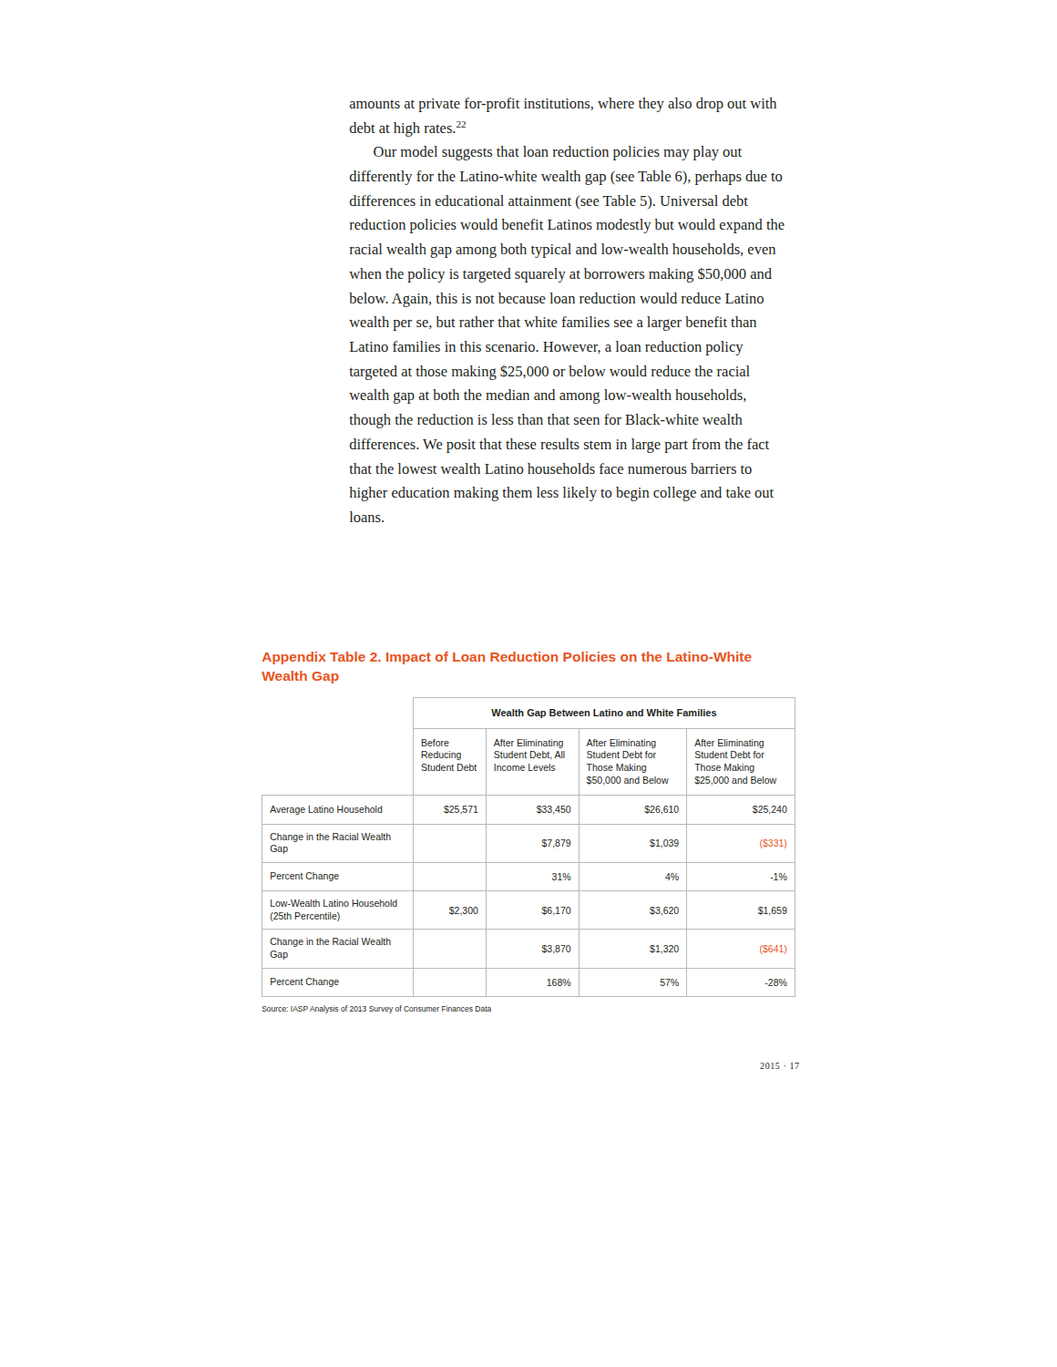amounts at private for-profit institutions, where they also drop out with debt at high rates.22
Our model suggests that loan reduction policies may play out differently for the Latino-white wealth gap (see Table 6), perhaps due to differences in educational attainment (see Table 5). Universal debt reduction policies would benefit Latinos modestly but would expand the racial wealth gap among both typical and low-wealth households, even when the policy is targeted squarely at borrowers making $50,000 and below. Again, this is not because loan reduction would reduce Latino wealth per se, but rather that white families see a larger benefit than Latino families in this scenario. However, a loan reduction policy targeted at those making $25,000 or below would reduce the racial wealth gap at both the median and among low-wealth households, though the reduction is less than that seen for Black-white wealth differences. We posit that these results stem in large part from the fact that the lowest wealth Latino households face numerous barriers to higher education making them less likely to begin college and take out loans.
Appendix Table 2. Impact of Loan Reduction Policies on the Latino-White Wealth Gap
| | Wealth Gap Between Latino and White Families |
| --- | --- |
| | Before Reducing Student Debt | After Eliminating Student Debt, All Income Levels | After Eliminating Student Debt for Those Making $50,000 and Below | After Eliminating Student Debt for Those Making $25,000 and Below |
| Average Latino Household | $25,571 | $33,450 | $26,610 | $25,240 |
| Change in the Racial Wealth Gap | | $7,879 | $1,039 | ($331) |
| Percent Change | | 31% | 4% | -1% |
| Low-Wealth Latino Household (25th Percentile) | $2,300 | $6,170 | $3,620 | $1,659 |
| Change in the Racial Wealth Gap | | $3,870 | $1,320 | ($641) |
| Percent Change | | 168% | 57% | -28% |
Source: IASP Analysis of 2013 Survey of Consumer Finances Data
2015·17